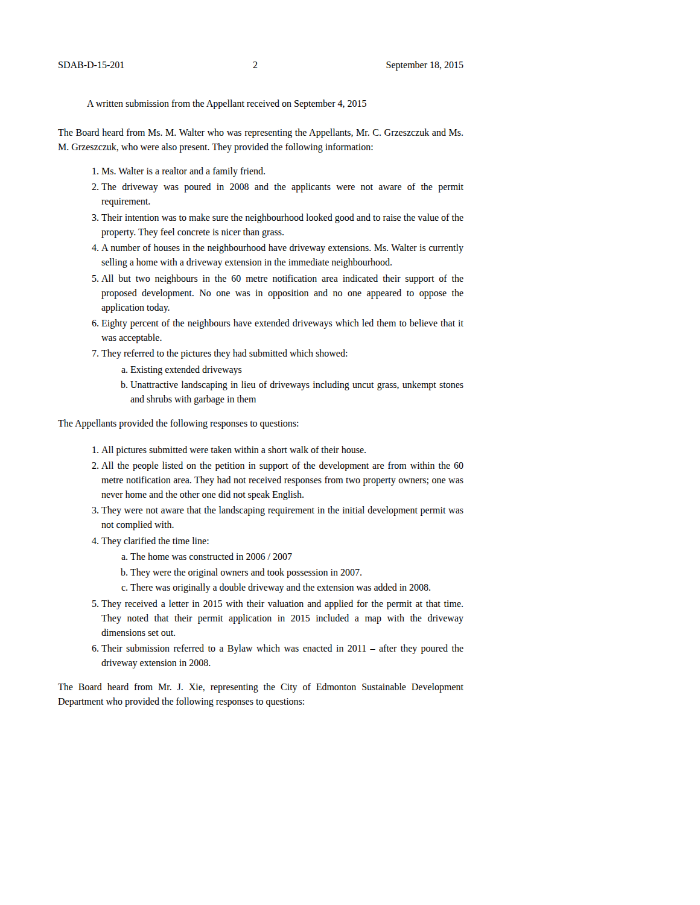SDAB-D-15-201
2
September 18, 2015
A written submission from the Appellant received on September 4, 2015
The Board heard from Ms. M. Walter who was representing the Appellants, Mr. C. Grzeszczuk and Ms. M. Grzeszczuk, who were also present. They provided the following information:
Ms. Walter is a realtor and a family friend.
The driveway was poured in 2008 and the applicants were not aware of the permit requirement.
Their intention was to make sure the neighbourhood looked good and to raise the value of the property. They feel concrete is nicer than grass.
A number of houses in the neighbourhood have driveway extensions. Ms. Walter is currently selling a home with a driveway extension in the immediate neighbourhood.
All but two neighbours in the 60 metre notification area indicated their support of the proposed development. No one was in opposition and no one appeared to oppose the application today.
Eighty percent of the neighbours have extended driveways which led them to believe that it was acceptable.
They referred to the pictures they had submitted which showed:
Existing extended driveways
Unattractive landscaping in lieu of driveways including uncut grass, unkempt stones and shrubs with garbage in them
The Appellants provided the following responses to questions:
All pictures submitted were taken within a short walk of their house.
All the people listed on the petition in support of the development are from within the 60 metre notification area. They had not received responses from two property owners; one was never home and the other one did not speak English.
They were not aware that the landscaping requirement in the initial development permit was not complied with.
They clarified the time line:
The home was constructed in 2006 / 2007
They were the original owners and took possession in 2007.
There was originally a double driveway and the extension was added in 2008.
They received a letter in 2015 with their valuation and applied for the permit at that time. They noted that their permit application in 2015 included a map with the driveway dimensions set out.
Their submission referred to a Bylaw which was enacted in 2011 – after they poured the driveway extension in 2008.
The Board heard from Mr. J. Xie, representing the City of Edmonton Sustainable Development Department who provided the following responses to questions: